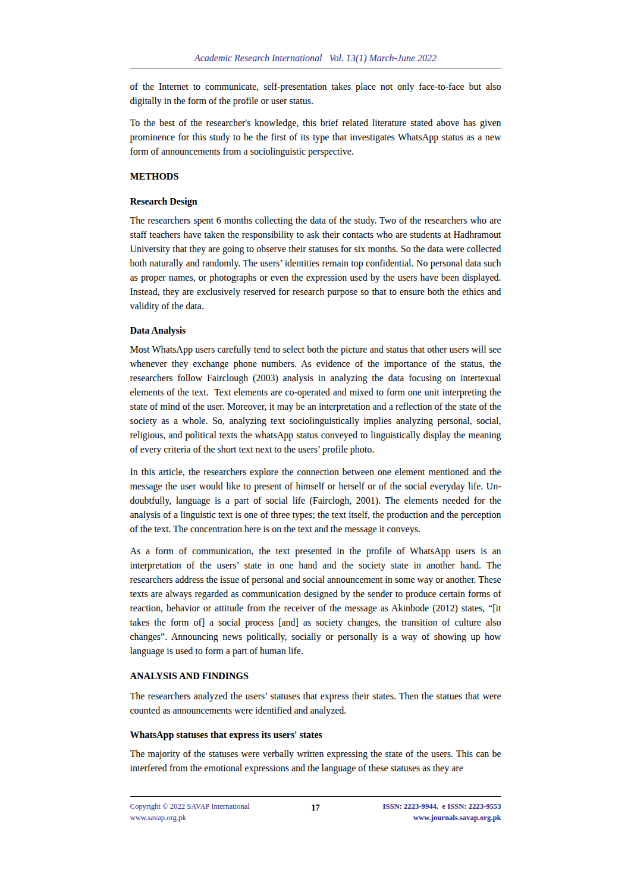Academic Research International Vol. 13(1) March-June 2022
of the Internet to communicate, self-presentation takes place not only face-to-face but also digitally in the form of the profile or user status.
To the best of the researcher's knowledge, this brief related literature stated above has given prominence for this study to be the first of its type that investigates WhatsApp status as a new form of announcements from a sociolinguistic perspective.
Methods
Research Design
The researchers spent 6 months collecting the data of the study. Two of the researchers who are staff teachers have taken the responsibility to ask their contacts who are students at Hadhramout University that they are going to observe their statuses for six months. So the data were collected both naturally and randomly. The users’ identities remain top confidential. No personal data such as proper names, or photographs or even the expression used by the users have been displayed. Instead, they are exclusively reserved for research purpose so that to ensure both the ethics and validity of the data.
Data Analysis
Most WhatsApp users carefully tend to select both the picture and status that other users will see whenever they exchange phone numbers. As evidence of the importance of the status, the researchers follow Fairclough (2003) analysis in analyzing the data focusing on intertexual elements of the text. Text elements are co-operated and mixed to form one unit interpreting the state of mind of the user. Moreover, it may be an interpretation and a reflection of the state of the society as a whole. So, analyzing text sociolinguistically implies analyzing personal, social, religious, and political texts the whatsApp status conveyed to linguistically display the meaning of every criteria of the short text next to the users’ profile photo.
In this article, the researchers explore the connection between one element mentioned and the message the user would like to present of himself or herself or of the social everyday life. Un-doubtfully, language is a part of social life (Fairclogh, 2001). The elements needed for the analysis of a linguistic text is one of three types; the text itself, the production and the perception of the text. The concentration here is on the text and the message it conveys.
As a form of communication, the text presented in the profile of WhatsApp users is an interpretation of the users’ state in one hand and the society state in another hand. The researchers address the issue of personal and social announcement in some way or another. These texts are always regarded as communication designed by the sender to produce certain forms of reaction, behavior or attitude from the receiver of the message as Akinbode (2012) states, “[it takes the form of] a social process [and] as society changes, the transition of culture also changes”. Announcing news politically, socially or personally is a way of showing up how language is used to form a part of human life.
Analysis and Findings
The researchers analyzed the users’ statuses that express their states. Then the statues that were counted as announcements were identified and analyzed.
WhatsApp statuses that express its users' states
The majority of the statuses were verbally written expressing the state of the users. This can be interfered from the emotional expressions and the language of these statuses as they are
| Copyright © 2022 SAVAP International www.savap.org.pk | 17 | ISSN: 2223-9944, e ISSN: 2223-9553 www.journals.savap.org.pk |